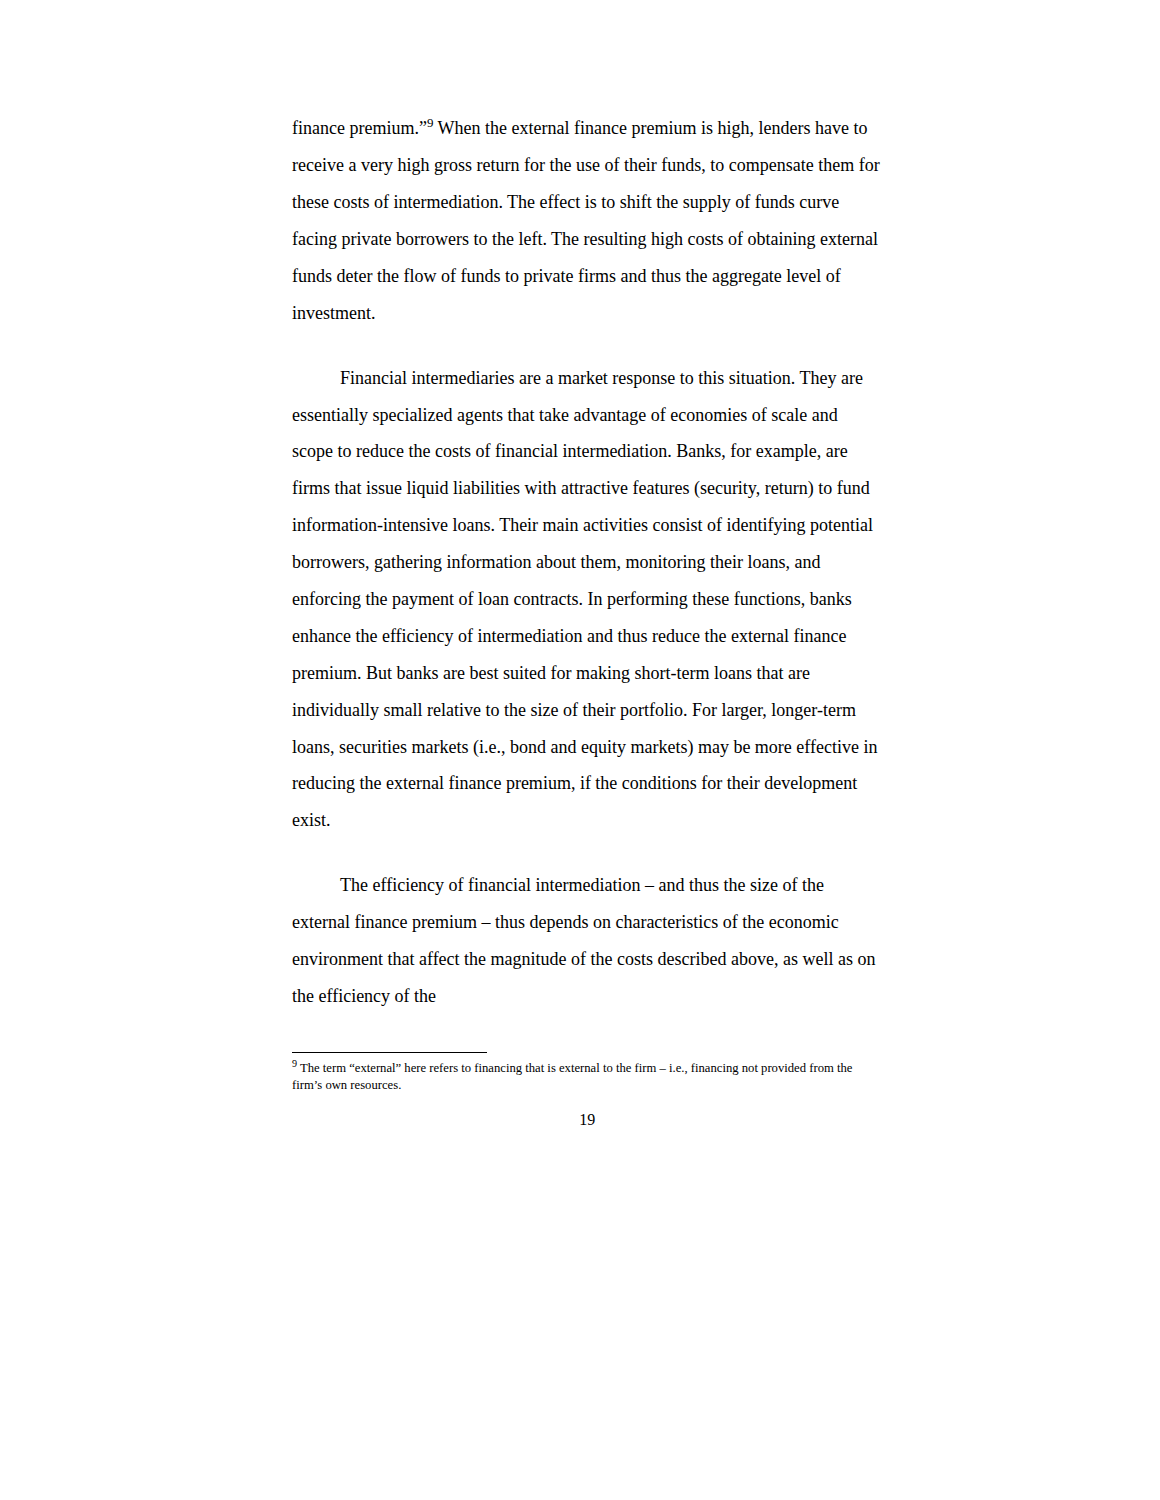finance premium.”9 When the external finance premium is high, lenders have to receive a very high gross return for the use of their funds, to compensate them for these costs of intermediation. The effect is to shift the supply of funds curve facing private borrowers to the left. The resulting high costs of obtaining external funds deter the flow of funds to private firms and thus the aggregate level of investment.
Financial intermediaries are a market response to this situation. They are essentially specialized agents that take advantage of economies of scale and scope to reduce the costs of financial intermediation. Banks, for example, are firms that issue liquid liabilities with attractive features (security, return) to fund information-intensive loans. Their main activities consist of identifying potential borrowers, gathering information about them, monitoring their loans, and enforcing the payment of loan contracts. In performing these functions, banks enhance the efficiency of intermediation and thus reduce the external finance premium. But banks are best suited for making short-term loans that are individually small relative to the size of their portfolio. For larger, longer-term loans, securities markets (i.e., bond and equity markets) may be more effective in reducing the external finance premium, if the conditions for their development exist.
The efficiency of financial intermediation – and thus the size of the external finance premium – thus depends on characteristics of the economic environment that affect the magnitude of the costs described above, as well as on the efficiency of the
9 The term “external” here refers to financing that is external to the firm – i.e., financing not provided from the firm’s own resources.
19